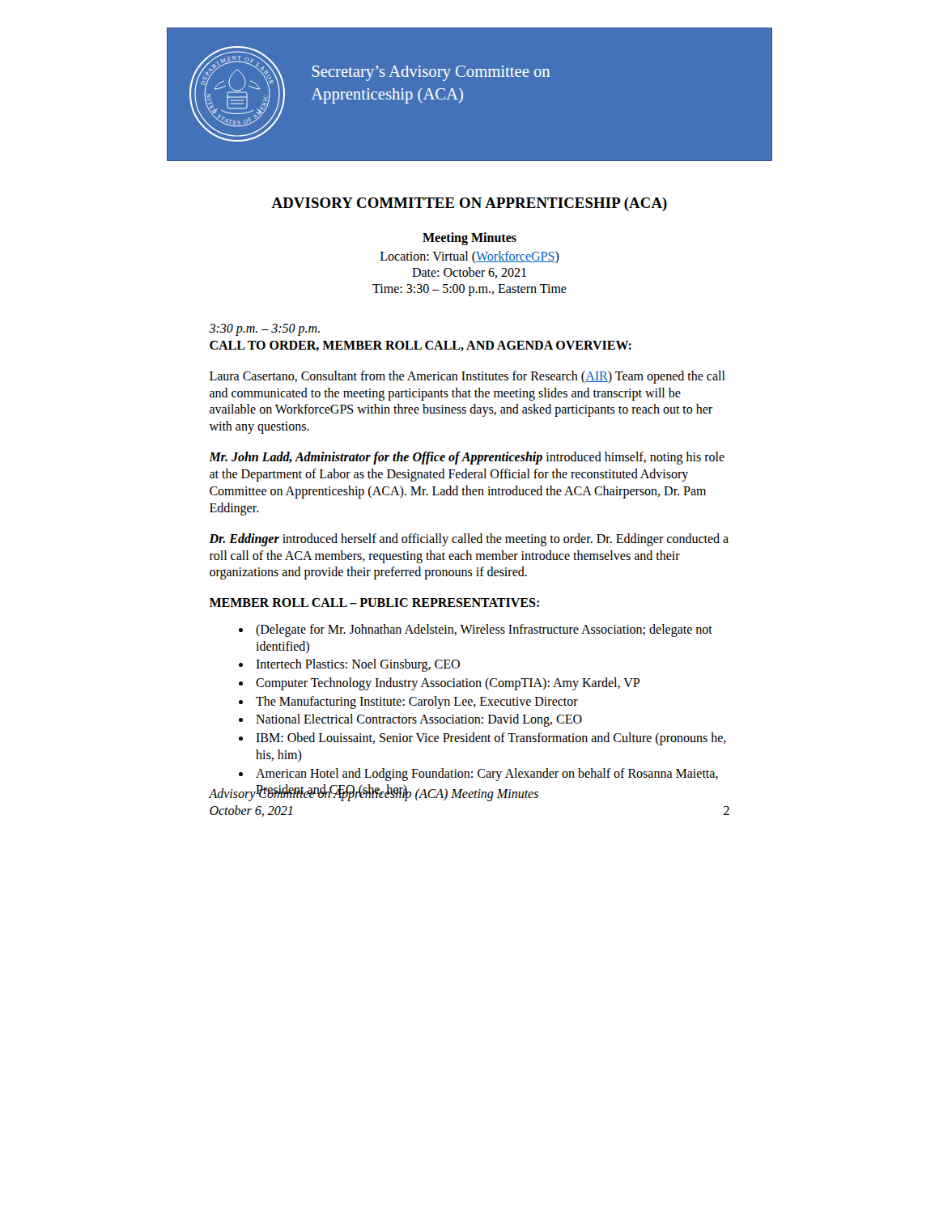DEPARTMENT OF LABOR UNITED STATES OF AMERICA
Secretary’s Advisory Committee on
Apprenticeship (ACA)
ADVISORY COMMITTEE ON APPRENTICESHIP (ACA)
Meeting Minutes
Location: Virtual (WorkforceGPS)
Date: October 6, 2021
Time: 3:30 – 5:00 p.m., Eastern Time
3:30 p.m. – 3:50 p.m.
Call to Order, Member Roll Call, and Agenda Overview:
Laura Casertano, Consultant from the American Institutes for Research (AIR) Team opened the call and communicated to the meeting participants that the meeting slides and transcript will be available on WorkforceGPS within three business days, and asked participants to reach out to her with any questions.
Mr. John Ladd, Administrator for the Office of Apprenticeship introduced himself, noting his role at the Department of Labor as the Designated Federal Official for the reconstituted Advisory Committee on Apprenticeship (ACA). Mr. Ladd then introduced the ACA Chairperson, Dr. Pam Eddinger.
Dr. Eddinger introduced herself and officially called the meeting to order. Dr. Eddinger conducted a roll call of the ACA members, requesting that each member introduce themselves and their organizations and provide their preferred pronouns if desired.
MEMBER ROLL CALL – PUBLIC REPRESENTATIVES:
(Delegate for Mr. Johnathan Adelstein, Wireless Infrastructure Association; delegate not identified)
Intertech Plastics: Noel Ginsburg, CEO
Computer Technology Industry Association (CompTIA): Amy Kardel, VP
The Manufacturing Institute: Carolyn Lee, Executive Director
National Electrical Contractors Association: David Long, CEO
IBM: Obed Louissaint, Senior Vice President of Transformation and Culture (pronouns he, his, him)
American Hotel and Lodging Foundation: Cary Alexander on behalf of Rosanna Maietta, President and CEO (she, her)
Advisory Committee on Apprenticeship (ACA) Meeting Minutes
October 6, 2021 2